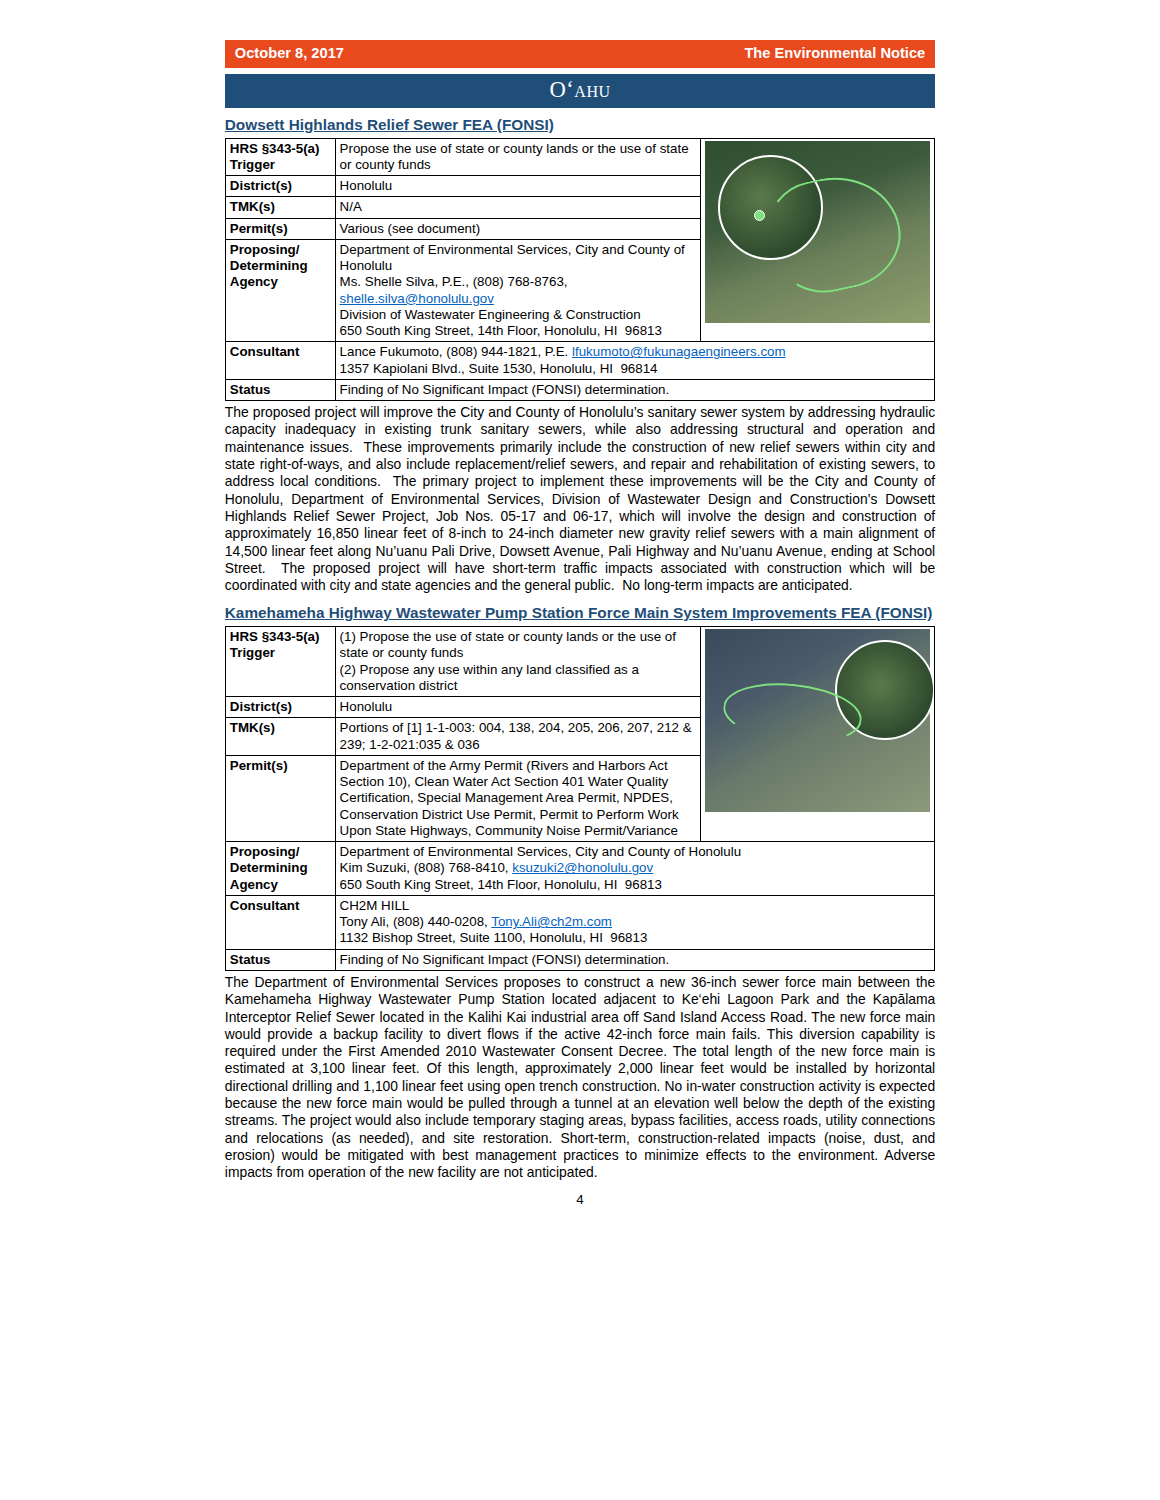October 8, 2017
The Environmental Notice
Oʻahu
Dowsett Highlands Relief Sewer FEA (FONSI)
| HRS §343-5(a) Trigger | Propose the use of state or county lands or the use of state or county funds | |
| District(s) | Honolulu |
| TMK(s) | N/A |
| Permit(s) | Various (see document) |
| Proposing/ Determining Agency | Department of Environmental Services, City and County of Honolulu Ms. Shelle Silva, P.E., (808) 768-8763, shelle.silva@honolulu.gov Division of Wastewater Engineering & Construction 650 South King Street, 14th Floor, Honolulu, HI 96813 |
| Consultant | Lance Fukumoto, (808) 944-1821, P.E. lfukumoto@fukunagaengineers.com 1357 Kapiolani Blvd., Suite 1530, Honolulu, HI 96814 |
| Status | Finding of No Significant Impact (FONSI) determination. |
The proposed project will improve the City and County of Honolulu’s sanitary sewer system by addressing hydraulic capacity inadequacy in existing trunk sanitary sewers, while also addressing structural and operation and maintenance issues. These improvements primarily include the construction of new relief sewers within city and state right-of-ways, and also include replacement/relief sewers, and repair and rehabilitation of existing sewers, to address local conditions. The primary project to implement these improvements will be the City and County of Honolulu, Department of Environmental Services, Division of Wastewater Design and Construction’s Dowsett Highlands Relief Sewer Project, Job Nos. 05-17 and 06-17, which will involve the design and construction of approximately 16,850 linear feet of 8-inch to 24-inch diameter new gravity relief sewers with a main alignment of 14,500 linear feet along Nu’uanu Pali Drive, Dowsett Avenue, Pali Highway and Nu’uanu Avenue, ending at School Street. The proposed project will have short-term traffic impacts associated with construction which will be coordinated with city and state agencies and the general public. No long-term impacts are anticipated.
Kamehameha Highway Wastewater Pump Station Force Main System Improvements FEA (FONSI)
| HRS §343-5(a) Trigger | (1) Propose the use of state or county lands or the use of state or county funds (2) Propose any use within any land classified as a conservation district | |
| District(s) | Honolulu |
| TMK(s) | Portions of [1] 1-1-003: 004, 138, 204, 205, 206, 207, 212 & 239; 1-2-021:035 & 036 |
| Permit(s) | Department of the Army Permit (Rivers and Harbors Act Section 10), Clean Water Act Section 401 Water Quality Certification, Special Management Area Permit, NPDES, Conservation District Use Permit, Permit to Perform Work Upon State Highways, Community Noise Permit/Variance |
| Proposing/ Determining Agency | Department of Environmental Services, City and County of Honolulu Kim Suzuki, (808) 768-8410, ksuzuki2@honolulu.gov 650 South King Street, 14th Floor, Honolulu, HI 96813 |
| Consultant | CH2M HILL Tony Ali, (808) 440-0208, Tony.Ali@ch2m.com 1132 Bishop Street, Suite 1100, Honolulu, HI 96813 |
| Status | Finding of No Significant Impact (FONSI) determination. |
The Department of Environmental Services proposes to construct a new 36-inch sewer force main between the Kamehameha Highway Wastewater Pump Station located adjacent to Ke‘ehi Lagoon Park and the Kapālama Interceptor Relief Sewer located in the Kalihi Kai industrial area off Sand Island Access Road. The new force main would provide a backup facility to divert flows if the active 42-inch force main fails. This diversion capability is required under the First Amended 2010 Wastewater Consent Decree. The total length of the new force main is estimated at 3,100 linear feet. Of this length, approximately 2,000 linear feet would be installed by horizontal directional drilling and 1,100 linear feet using open trench construction. No in-water construction activity is expected because the new force main would be pulled through a tunnel at an elevation well below the depth of the existing streams. The project would also include temporary staging areas, bypass facilities, access roads, utility connections and relocations (as needed), and site restoration. Short-term, construction-related impacts (noise, dust, and erosion) would be mitigated with best management practices to minimize effects to the environment. Adverse impacts from operation of the new facility are not anticipated.
4